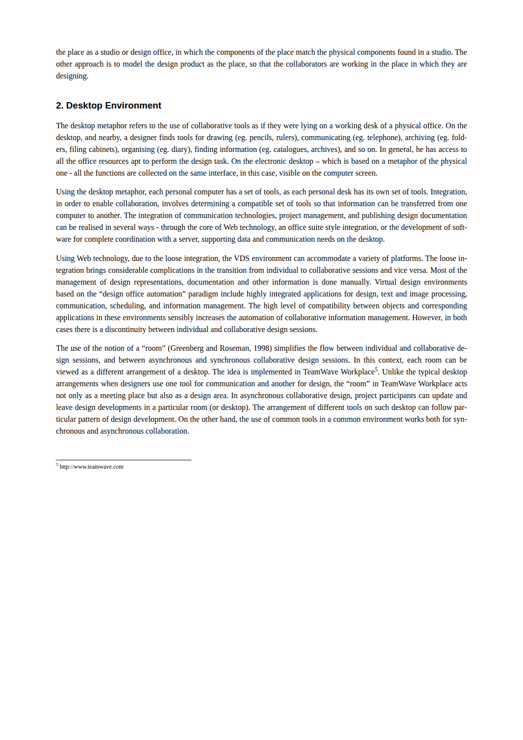the place as a studio or design office, in which the components of the place match the physical components found in a studio. The other approach is to model the design product as the place, so that the collaborators are working in the place in which they are designing.
2. Desktop Environment
The desktop metaphor refers to the use of collaborative tools as if they were lying on a working desk of a physical office. On the desktop, and nearby, a designer finds tools for drawing (eg. pencils, rulers), communicating (eg. telephone), archiving (eg. folders, filing cabinets), organising (eg. diary), finding information (eg. catalogues, archives), and so on. In general, he has access to all the office resources apt to perform the design task. On the electronic desktop – which is based on a metaphor of the physical one - all the functions are collected on the same interface, in this case, visible on the computer screen.
Using the desktop metaphor, each personal computer has a set of tools, as each personal desk has its own set of tools. Integration, in order to enable collaboration, involves determining a compatible set of tools so that information can be transferred from one computer to another. The integration of communication technologies, project management, and publishing design documentation can be realised in several ways - through the core of Web technology, an office suite style integration, or the development of software for complete coordination with a server, supporting data and communication needs on the desktop.
Using Web technology, due to the loose integration, the VDS environment can accommodate a variety of platforms. The loose integration brings considerable complications in the transition from individual to collaborative sessions and vice versa. Most of the management of design representations, documentation and other information is done manually. Virtual design environments based on the “design office automation” paradigm include highly integrated applications for design, text and image processing, communication, scheduling, and information management. The high level of compatibility between objects and corresponding applications in these environments sensibly increases the automation of collaborative information management. However, in both cases there is a discontinuity between individual and collaborative design sessions.
The use of the notion of a “room” (Greenberg and Roseman, 1998) simplifies the flow between individual and collaborative design sessions, and between asynchronous and synchronous collaborative design sessions. In this context, each room can be viewed as a different arrangement of a desktop. The idea is implemented in TeamWave Workplace5. Unlike the typical desktop arrangements when designers use one tool for communication and another for design, the “room” in TeamWave Workplace acts not only as a meeting place but also as a design area. In asynchronous collaborative design, project participants can update and leave design developments in a particular room (or desktop). The arrangement of different tools on such desktop can follow particular pattern of design development. On the other hand, the use of common tools in a common environment works both for synchronous and asynchronous collaboration.
5 http://www.teamwave.com